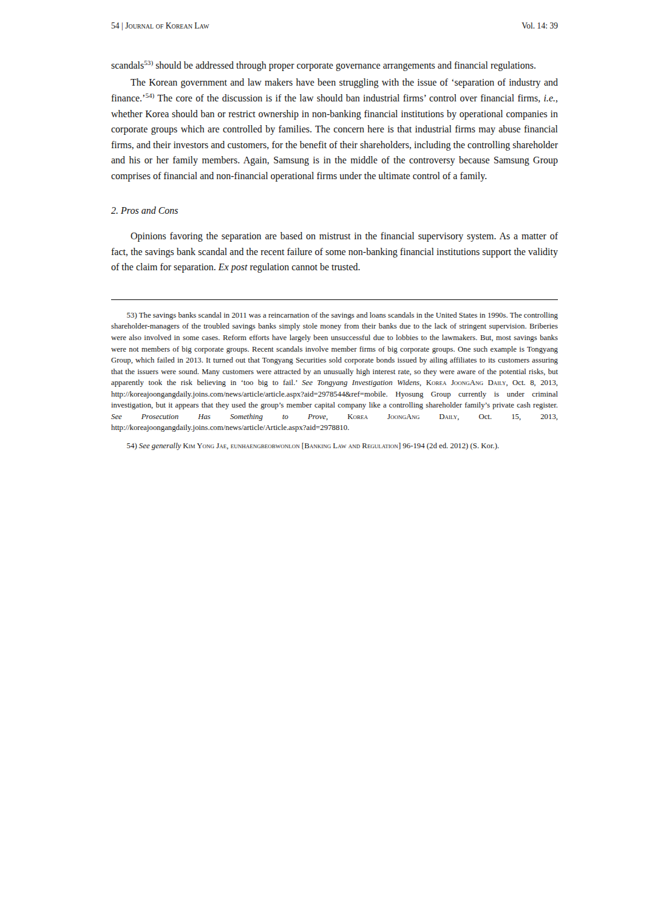54 | Journal of Korean Law Vol. 14: 39
scandals53) should be addressed through proper corporate governance arrangements and financial regulations.
The Korean government and law makers have been struggling with the issue of ‘separation of industry and finance.’54) The core of the discussion is if the law should ban industrial firms’ control over financial firms, i.e., whether Korea should ban or restrict ownership in non-banking financial institutions by operational companies in corporate groups which are controlled by families. The concern here is that industrial firms may abuse financial firms, and their investors and customers, for the benefit of their shareholders, including the controlling shareholder and his or her family members. Again, Samsung is in the middle of the controversy because Samsung Group comprises of financial and non-financial operational firms under the ultimate control of a family.
2. Pros and Cons
Opinions favoring the separation are based on mistrust in the financial supervisory system. As a matter of fact, the savings bank scandal and the recent failure of some non-banking financial institutions support the validity of the claim for separation. Ex post regulation cannot be trusted.
53) The savings banks scandal in 2011 was a reincarnation of the savings and loans scandals in the United States in 1990s. The controlling shareholder-managers of the troubled savings banks simply stole money from their banks due to the lack of stringent supervision. Briberies were also involved in some cases. Reform efforts have largely been unsuccessful due to lobbies to the lawmakers. But, most savings banks were not members of big corporate groups. Recent scandals involve member firms of big corporate groups. One such example is Tongyang Group, which failed in 2013. It turned out that Tongyang Securities sold corporate bonds issued by ailing affiliates to its customers assuring that the issuers were sound. Many customers were attracted by an unusually high interest rate, so they were aware of the potential risks, but apparently took the risk believing in ‘too big to fail.’ See Tongyang Investigation Widens, Korea JoongAng Daily, Oct. 8, 2013, http://koreajoongangdaily.joins.com/news/article/article.aspx?aid=2978544&ref=mobile. Hyosung Group currently is under criminal investigation, but it appears that they used the group’s member capital company like a controlling shareholder family’s private cash register. See Prosecution Has Something to Prove, Korea JoongAng Daily, Oct. 15, 2013, http://koreajoongangdaily.joins.com/news/article/Article.aspx?aid=2978810.
54) See generally Kim Yong Jae, eunhaengbeobwonlon [Banking Law and Regulation] 96-194 (2d ed. 2012) (S. Kor.).